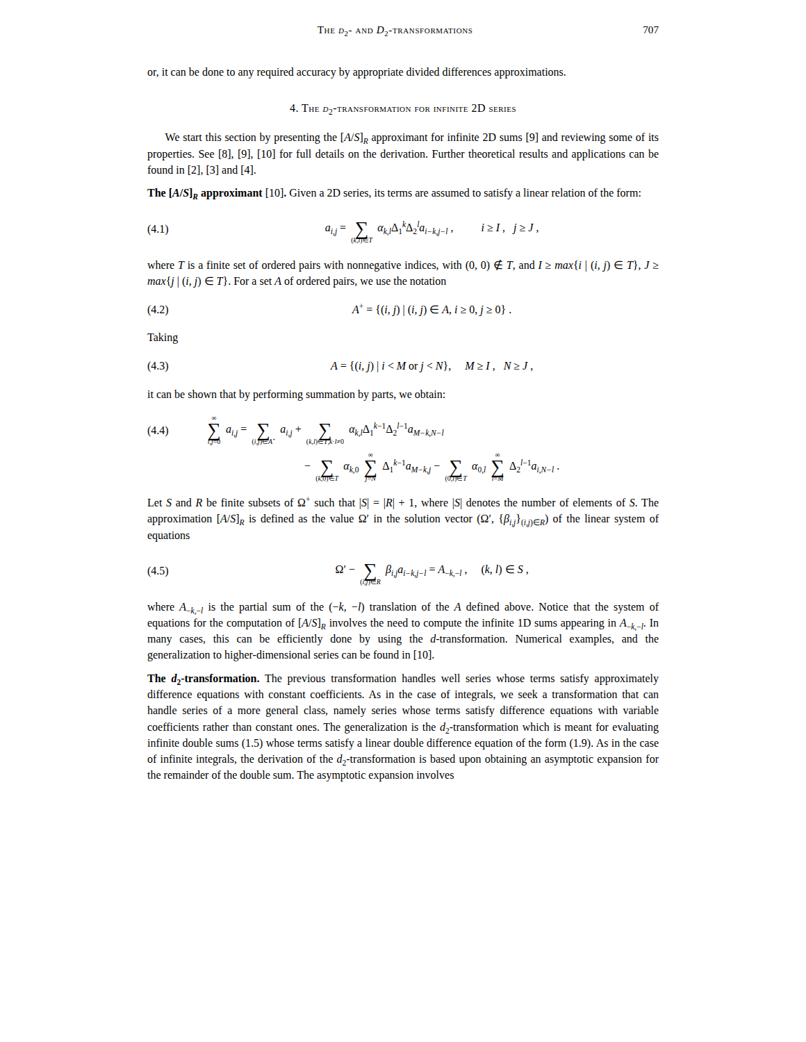The d2- and D2-transformations 707
or, it can be done to any required accuracy by appropriate divided differences approximations.
4. The d2-transformation for infinite 2D series
We start this section by presenting the [A/S]R approximant for infinite 2D sums [9] and reviewing some of its properties. See [8], [9], [10] for full details on the derivation. Further theoretical results and applications can be found in [2], [3] and [4].
The [A/S]R approximant [10]. Given a 2D series, its terms are assumed to satisfy a linear relation of the form:
(4.1) ai,j = ∑(k,l)∈T αk,lΔ1kΔ2lai−k,j−l , i ≥ I , j ≥ J ,
where T is a finite set of ordered pairs with nonnegative indices, with (0, 0) ∉ T, and I ≥ max{i | (i, j) ∈ T}, J ≥ max{j | (i, j) ∈ T}. For a set A of ordered pairs, we use the notation
(4.2) A+ = {(i, j) | (i, j) ∈ A, i ≥ 0, j ≥ 0} .
Taking
(4.3) A = {(i, j) | i < M or j < N}, M ≥ I , N ≥ J ,
it can be shown that by performing summation by parts, we obtain:
(4.4) ∞∑i,j=0 ai,j = ∑(i,j)∈A+ ai,j + ∑(k,l)∈T,k·l≠0 αk,lΔ1k−1Δ2l−1aM−k,N−l
− ∑(k,0)∈T αk,0 ∞∑j=N Δ1k−1aM−k,j − ∑(0,l)∈T α0,l ∞∑i=M Δ2l−1ai,N−l .
Let S and R be finite subsets of Ω+ such that |S| = |R| + 1, where |S| denotes the number of elements of S. The approximation [A/S]R is defined as the value Ω′ in the solution vector (Ω′, {βi,j}(i,j)∈R) of the linear system of equations
(4.5) Ω′ − ∑(i,j)∈R βi,jai−k,j−l = A−k,−l , (k, l) ∈ S ,
where A−k,−l is the partial sum of the (−k, −l) translation of the A defined above. Notice that the system of equations for the computation of [A/S]R involves the need to compute the infinite 1D sums appearing in A−k,−l. In many cases, this can be efficiently done by using the d-transformation. Numerical examples, and the generalization to higher-dimensional series can be found in [10].
The d2-transformation. The previous transformation handles well series whose terms satisfy approximately difference equations with constant coefficients. As in the case of integrals, we seek a transformation that can handle series of a more general class, namely series whose terms satisfy difference equations with variable coefficients rather than constant ones. The generalization is the d2-transformation which is meant for evaluating infinite double sums (1.5) whose terms satisfy a linear double difference equation of the form (1.9). As in the case of infinite integrals, the derivation of the d2-transformation is based upon obtaining an asymptotic expansion for the remainder of the double sum. The asymptotic expansion involves